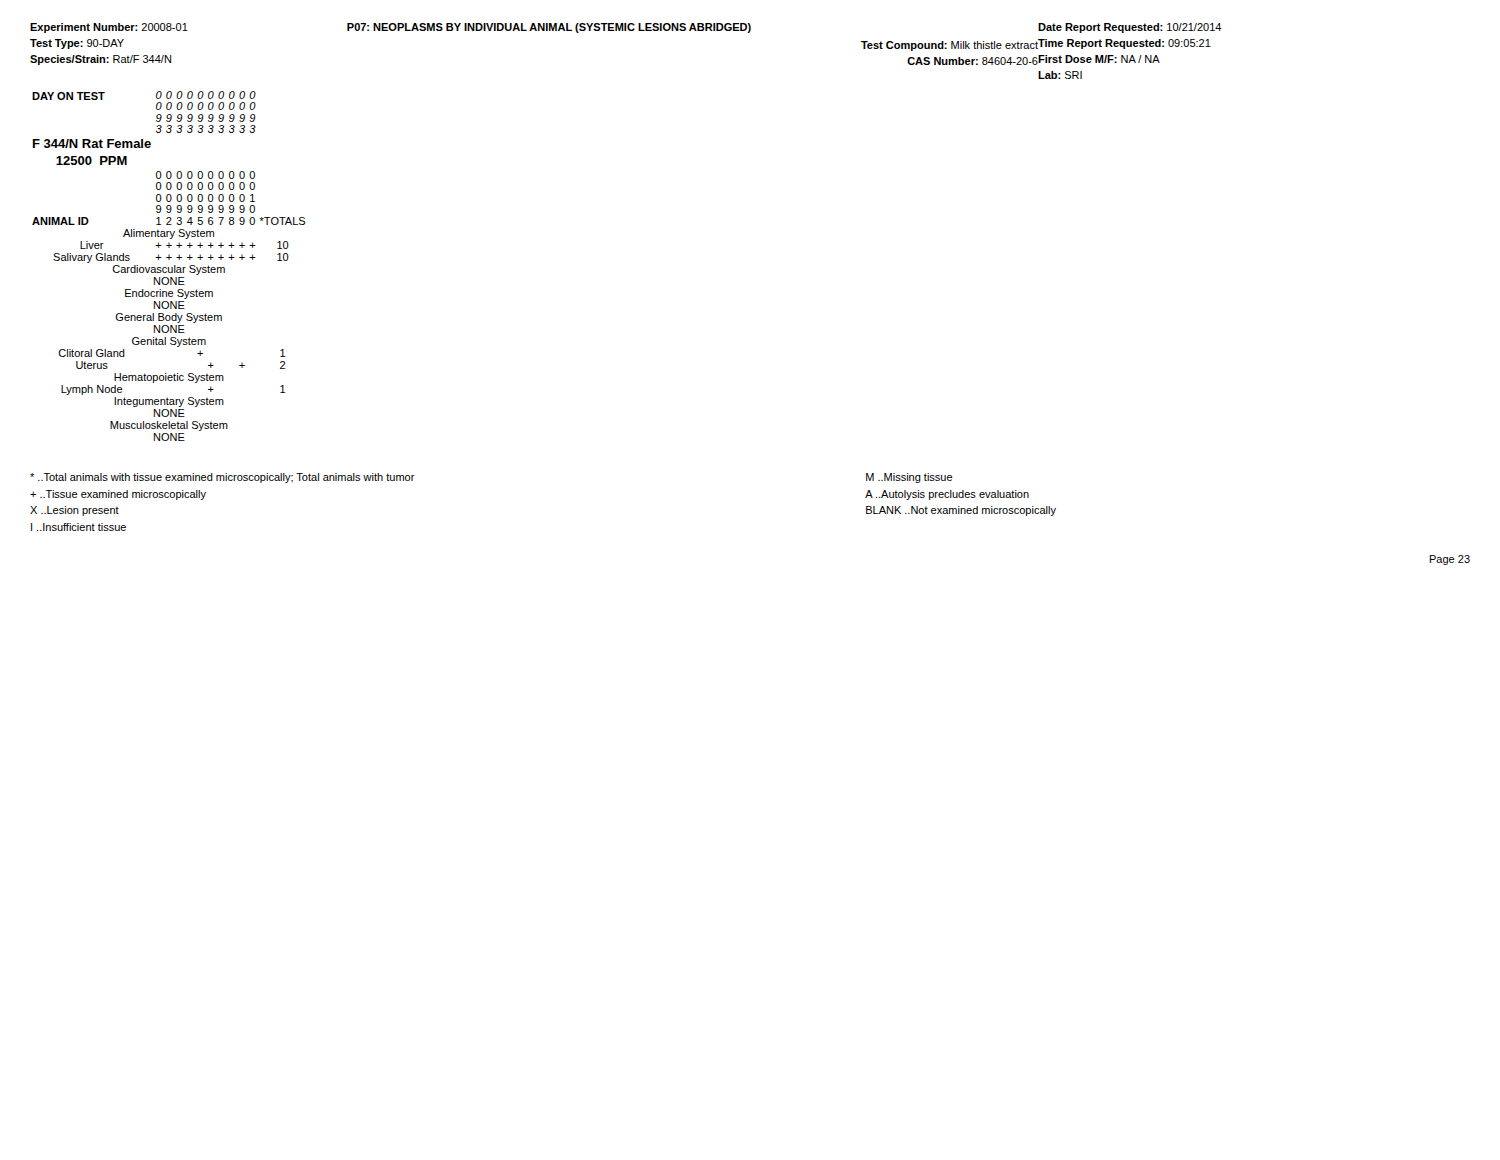| Experiment Number: 20008-01 Test Type: 90-DAY Species/Strain: Rat/F 344/N | P07: NEOPLASMS BY INDIVIDUAL ANIMAL (SYSTEMIC LESIONS ABRIDGED) Test Compound: Milk thistle extract CAS Number: 84604-20-6 | Date Report Requested: 10/21/2014 Time Report Requested: 09:05:21 First Dose M/F: NA / NA Lab: SRI |
| DAY ON TEST | 0 0 9 3 | 0 0 9 3 | 0 0 9 3 | 0 0 9 3 | 0 0 9 3 | 0 0 9 3 | 0 0 9 3 | 0 0 9 3 | 0 0 9 3 | 0 0 9 3 | |
| F 344/N Rat Female 12500 PPM | |
| ANIMAL ID | 0 0 0 9 1 | 0 0 0 9 2 | 0 0 0 9 3 | 0 0 0 9 4 | 0 0 0 9 5 | 0 0 0 9 6 | 0 0 0 9 7 | 0 0 0 9 8 | 0 0 0 9 9 | 0 0 1 0 0 | *TOTALS |
| Alimentary System |
| Liver | + | + | + | + | + | + | + | + | + | + | 10 |
| Salivary Glands | + | + | + | + | + | + | + | + | + | + | 10 |
| Cardiovascular System |
| NONE |
| Endocrine System |
| NONE |
| General Body System |
| NONE |
| Genital System |
| Clitoral Gland | | | | | + | | | | | | 1 |
| Uterus | | | | | | + | | | + | | 2 |
| Hematopoietic System |
| Lymph Node | | | | | | + | | | | | 1 |
| Integumentary System |
| NONE |
| Musculoskeletal System |
| NONE |
| * ..Total animals with tissue examined microscopically; Total animals with tumor + ..Tissue examined microscopically X ..Lesion present I ..Insufficient tissue | M ..Missing tissue A ..Autolysis precludes evaluation BLANK ..Not examined microscopically |
Page 23